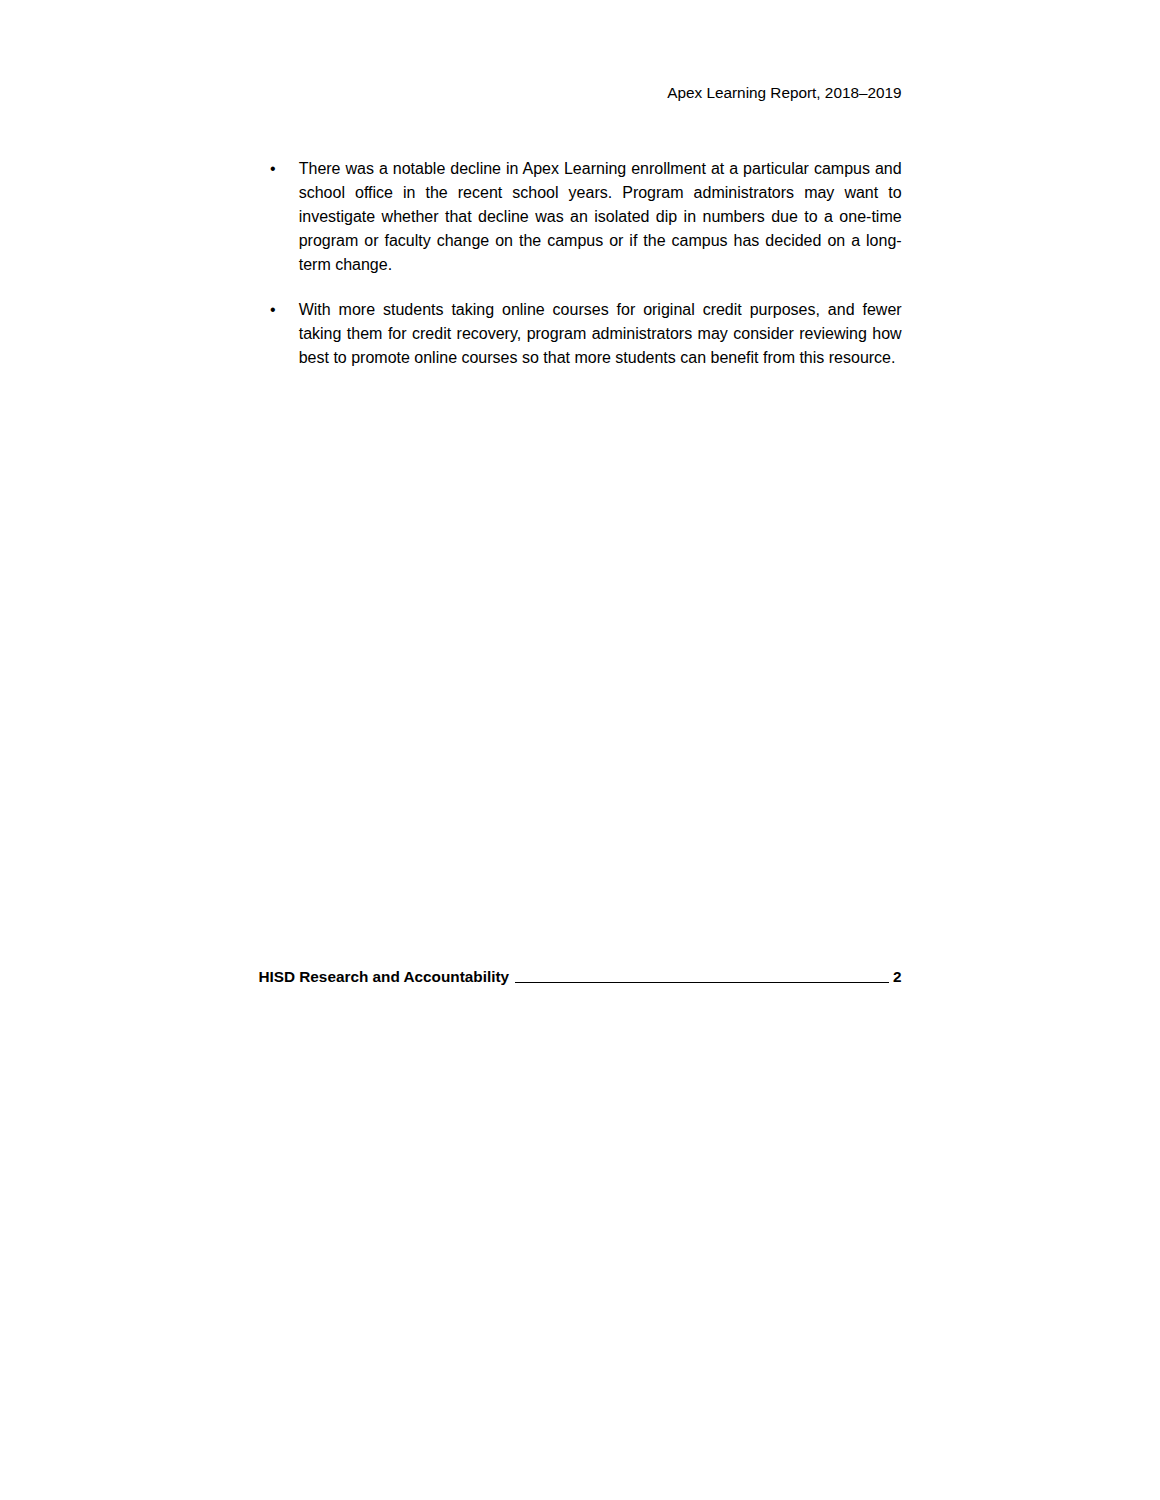Apex Learning Report, 2018–2019
There was a notable decline in Apex Learning enrollment at a particular campus and school office in the recent school years. Program administrators may want to investigate whether that decline was an isolated dip in numbers due to a one-time program or faculty change on the campus or if the campus has decided on a long-term change.
With more students taking online courses for original credit purposes, and fewer taking them for credit recovery, program administrators may consider reviewing how best to promote online courses so that more students can benefit from this resource.
HISD Research and Accountability 2